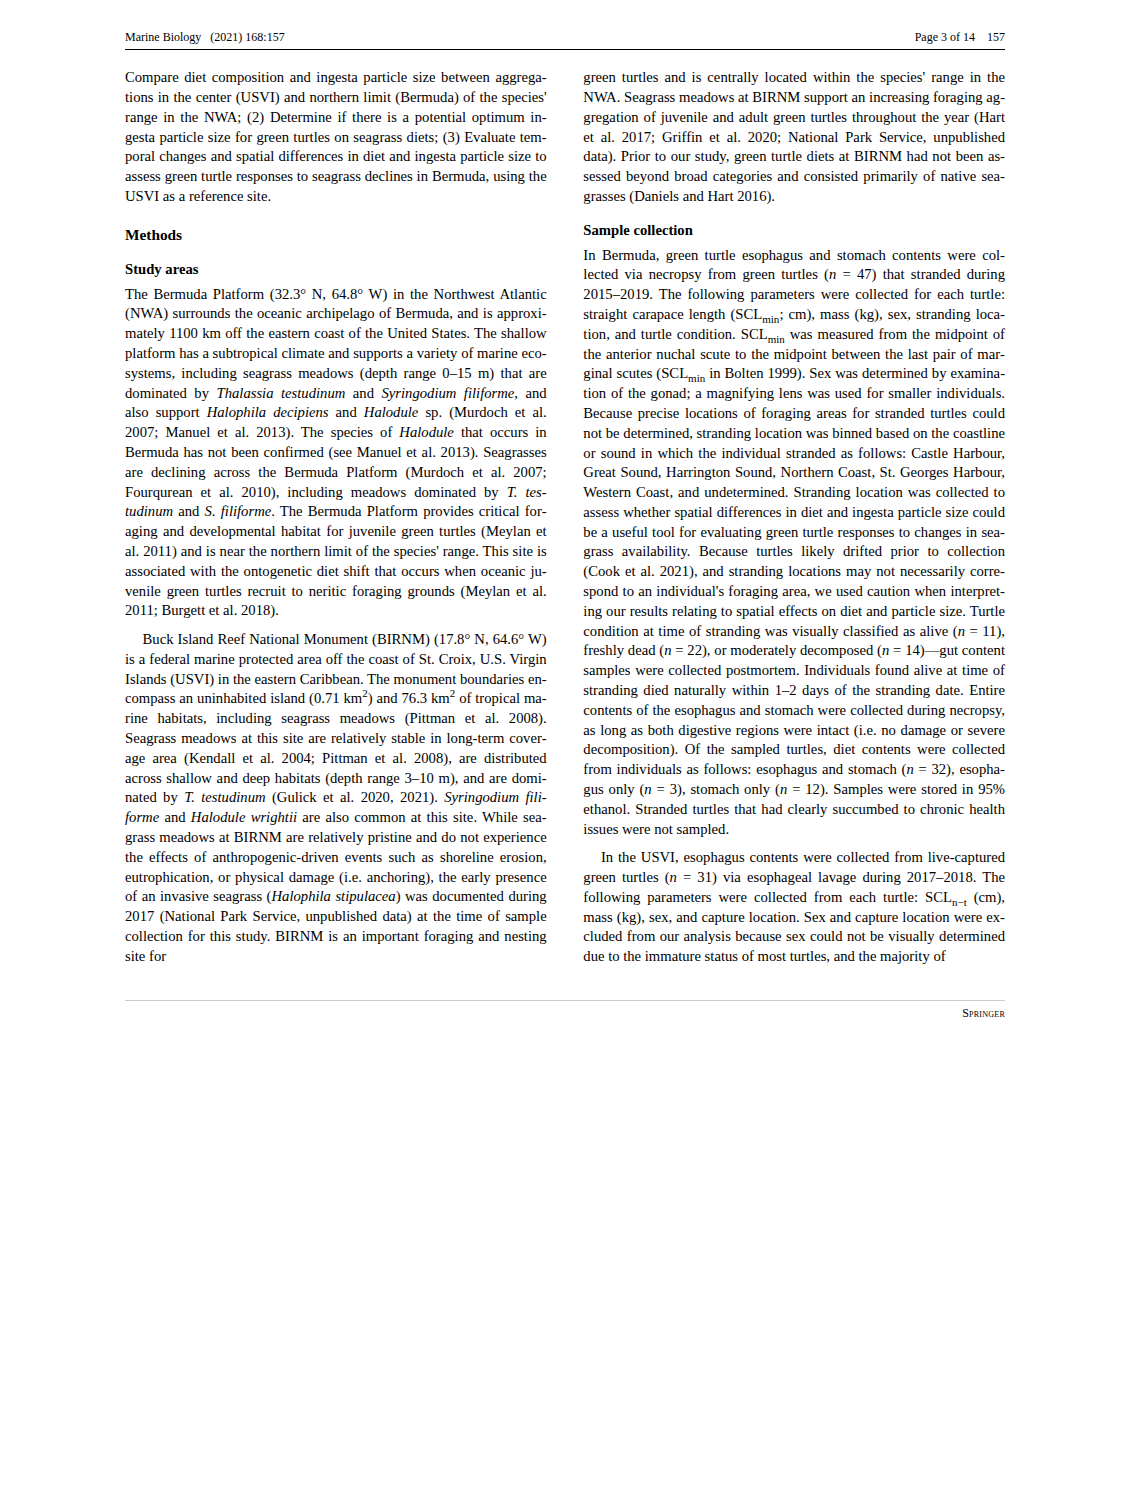Marine Biology (2021) 168:157
Page 3 of 14 157
Compare diet composition and ingesta particle size between aggregations in the center (USVI) and northern limit (Bermuda) of the species' range in the NWA; (2) Determine if there is a potential optimum ingesta particle size for green turtles on seagrass diets; (3) Evaluate temporal changes and spatial differences in diet and ingesta particle size to assess green turtle responses to seagrass declines in Bermuda, using the USVI as a reference site.
Methods
Study areas
The Bermuda Platform (32.3° N, 64.8° W) in the Northwest Atlantic (NWA) surrounds the oceanic archipelago of Bermuda, and is approximately 1100 km off the eastern coast of the United States. The shallow platform has a subtropical climate and supports a variety of marine ecosystems, including seagrass meadows (depth range 0–15 m) that are dominated by Thalassia testudinum and Syringodium filiforme, and also support Halophila decipiens and Halodule sp. (Murdoch et al. 2007; Manuel et al. 2013). The species of Halodule that occurs in Bermuda has not been confirmed (see Manuel et al. 2013). Seagrasses are declining across the Bermuda Platform (Murdoch et al. 2007; Fourqurean et al. 2010), including meadows dominated by T. testudinum and S. filiforme. The Bermuda Platform provides critical foraging and developmental habitat for juvenile green turtles (Meylan et al. 2011) and is near the northern limit of the species' range. This site is associated with the ontogenetic diet shift that occurs when oceanic juvenile green turtles recruit to neritic foraging grounds (Meylan et al. 2011; Burgett et al. 2018).
Buck Island Reef National Monument (BIRNM) (17.8° N, 64.6° W) is a federal marine protected area off the coast of St. Croix, U.S. Virgin Islands (USVI) in the eastern Caribbean. The monument boundaries encompass an uninhabited island (0.71 km2) and 76.3 km2 of tropical marine habitats, including seagrass meadows (Pittman et al. 2008). Seagrass meadows at this site are relatively stable in long-term coverage area (Kendall et al. 2004; Pittman et al. 2008), are distributed across shallow and deep habitats (depth range 3–10 m), and are dominated by T. testudinum (Gulick et al. 2020, 2021). Syringodium filiforme and Halodule wrightii are also common at this site. While seagrass meadows at BIRNM are relatively pristine and do not experience the effects of anthropogenic-driven events such as shoreline erosion, eutrophication, or physical damage (i.e. anchoring), the early presence of an invasive seagrass (Halophila stipulacea) was documented during 2017 (National Park Service, unpublished data) at the time of sample collection for this study. BIRNM is an important foraging and nesting site for
green turtles and is centrally located within the species' range in the NWA. Seagrass meadows at BIRNM support an increasing foraging aggregation of juvenile and adult green turtles throughout the year (Hart et al. 2017; Griffin et al. 2020; National Park Service, unpublished data). Prior to our study, green turtle diets at BIRNM had not been assessed beyond broad categories and consisted primarily of native seagrasses (Daniels and Hart 2016).
Sample collection
In Bermuda, green turtle esophagus and stomach contents were collected via necropsy from green turtles (n = 47) that stranded during 2015–2019. The following parameters were collected for each turtle: straight carapace length (SCLmin; cm), mass (kg), sex, stranding location, and turtle condition. SCLmin was measured from the midpoint of the anterior nuchal scute to the midpoint between the last pair of marginal scutes (SCLmin in Bolten 1999). Sex was determined by examination of the gonad; a magnifying lens was used for smaller individuals. Because precise locations of foraging areas for stranded turtles could not be determined, stranding location was binned based on the coastline or sound in which the individual stranded as follows: Castle Harbour, Great Sound, Harrington Sound, Northern Coast, St. Georges Harbour, Western Coast, and undetermined. Stranding location was collected to assess whether spatial differences in diet and ingesta particle size could be a useful tool for evaluating green turtle responses to changes in seagrass availability. Because turtles likely drifted prior to collection (Cook et al. 2021), and stranding locations may not necessarily correspond to an individual's foraging area, we used caution when interpreting our results relating to spatial effects on diet and particle size. Turtle condition at time of stranding was visually classified as alive (n = 11), freshly dead (n = 22), or moderately decomposed (n = 14)—gut content samples were collected postmortem. Individuals found alive at time of stranding died naturally within 1–2 days of the stranding date. Entire contents of the esophagus and stomach were collected during necropsy, as long as both digestive regions were intact (i.e. no damage or severe decomposition). Of the sampled turtles, diet contents were collected from individuals as follows: esophagus and stomach (n = 32), esophagus only (n = 3), stomach only (n = 12). Samples were stored in 95% ethanol. Stranded turtles that had clearly succumbed to chronic health issues were not sampled.
In the USVI, esophagus contents were collected from live-captured green turtles (n = 31) via esophageal lavage during 2017–2018. The following parameters were collected from each turtle: SCLn−t (cm), mass (kg), sex, and capture location. Sex and capture location were excluded from our analysis because sex could not be visually determined due to the immature status of most turtles, and the majority of
Springer